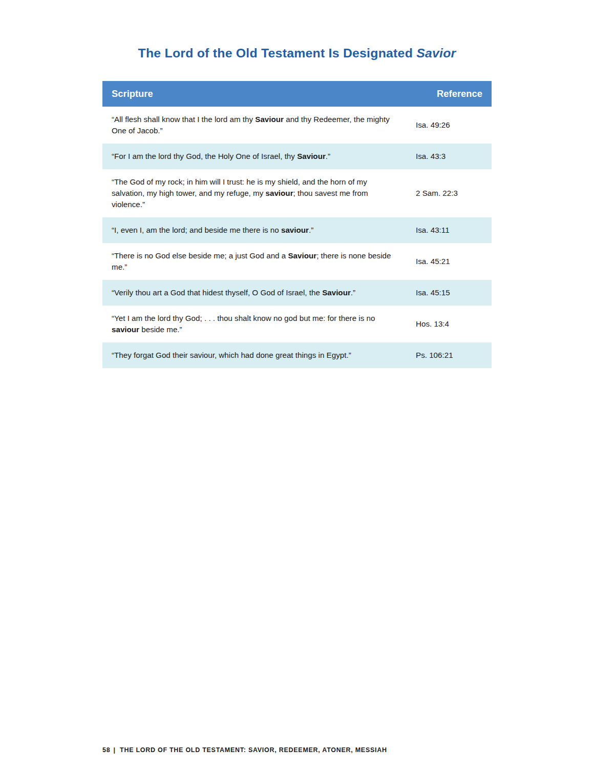The Lord of the Old Testament Is Designated Savior
| Scripture | Reference |
| --- | --- |
| “All flesh shall know that I the lord am thy Saviour and thy Redeemer, the mighty One of Jacob.” | Isa. 49:26 |
| “For I am the lord thy God, the Holy One of Israel, thy Saviour .” | Isa. 43:3 |
| “The God of my rock; in him will I trust: he is my shield, and the horn of my salvation, my high tower, and my refuge, my saviour ; thou savest me from violence.” | 2 Sam. 22:3 |
| “I, even I, am the lord; and beside me there is no saviour .” | Isa. 43:11 |
| “There is no God else beside me; a just God and a Saviour ; there is none beside me.” | Isa. 45:21 |
| “Verily thou art a God that hidest thyself, O God of Israel, the Saviour .” | Isa. 45:15 |
| “Yet I am the lord thy God; . . . thou shalt know no god but me: for there is no saviour beside me.” | Hos. 13:4 |
| “They forgat God their saviour, which had done great things in Egypt.” | Ps. 106:21 |
58| THE LORD OF THE OLD TESTAMENT: SAVIOR, REDEEMER, ATONER, MESSIAH